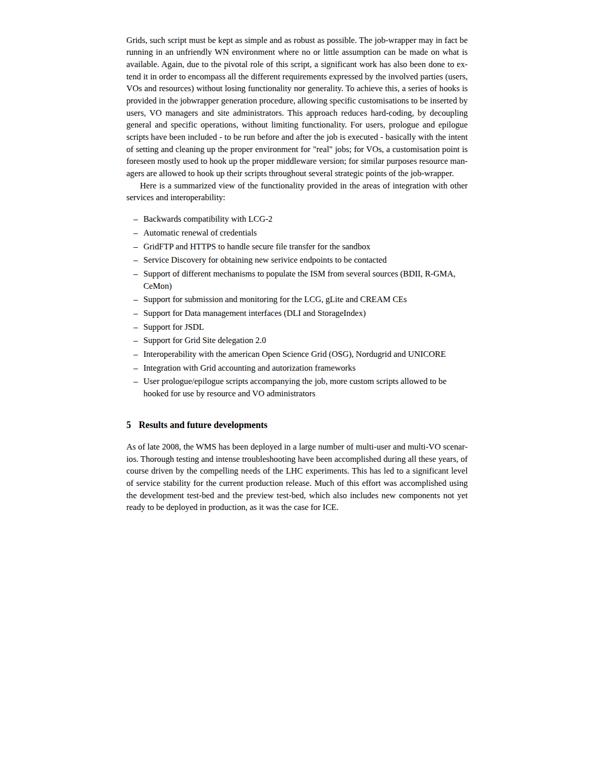Grids, such script must be kept as simple and as robust as possible. The job-wrapper may in fact be running in an unfriendly WN environment where no or little assumption can be made on what is available. Again, due to the pivotal role of this script, a significant work has also been done to extend it in order to encompass all the different requirements expressed by the involved parties (users, VOs and resources) without losing functionality nor generality. To achieve this, a series of hooks is provided in the jobwrapper generation procedure, allowing specific customisations to be inserted by users, VO managers and site administrators. This approach reduces hard-coding, by decoupling general and specific operations, without limiting functionality. For users, prologue and epilogue scripts have been included - to be run before and after the job is executed - basically with the intent of setting and cleaning up the proper environment for "real" jobs; for VOs, a customisation point is foreseen mostly used to hook up the proper middleware version; for similar purposes resource managers are allowed to hook up their scripts throughout several strategic points of the job-wrapper.
Here is a summarized view of the functionality provided in the areas of integration with other services and interoperability:
Backwards compatibility with LCG-2
Automatic renewal of credentials
GridFTP and HTTPS to handle secure file transfer for the sandbox
Service Discovery for obtaining new serivice endpoints to be contacted
Support of different mechanisms to populate the ISM from several sources (BDII, R-GMA, CeMon)
Support for submission and monitoring for the LCG, gLite and CREAM CEs
Support for Data management interfaces (DLI and StorageIndex)
Support for JSDL
Support for Grid Site delegation 2.0
Interoperability with the american Open Science Grid (OSG), Nordugrid and UNICORE
Integration with Grid accounting and autorization frameworks
User prologue/epilogue scripts accompanying the job, more custom scripts allowed to be hooked for use by resource and VO administrators
5 Results and future developments
As of late 2008, the WMS has been deployed in a large number of multi-user and multi-VO scenarios. Thorough testing and intense troubleshooting have been accomplished during all these years, of course driven by the compelling needs of the LHC experiments. This has led to a significant level of service stability for the current production release. Much of this effort was accomplished using the development test-bed and the preview test-bed, which also includes new components not yet ready to be deployed in production, as it was the case for ICE.